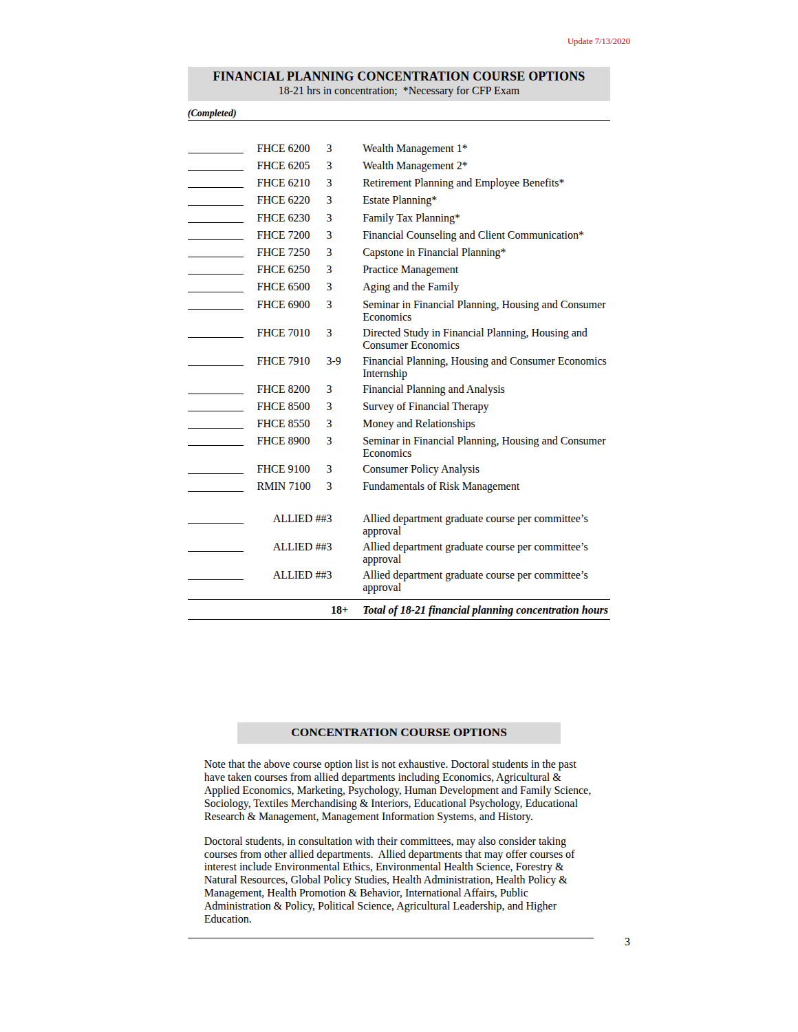Update 7/13/2020
FINANCIAL PLANNING CONCENTRATION COURSE OPTIONS
18-21 hrs in concentration; *Necessary for CFP Exam
(Completed)
| | FHCE 6200 | 3 | Wealth Management 1* |
| | FHCE 6205 | 3 | Wealth Management 2* |
| | FHCE 6210 | 3 | Retirement Planning and Employee Benefits* |
| | FHCE 6220 | 3 | Estate Planning* |
| | FHCE 6230 | 3 | Family Tax Planning* |
| | FHCE 7200 | 3 | Financial Counseling and Client Communication* |
| | FHCE 7250 | 3 | Capstone in Financial Planning* |
| | FHCE 6250 | 3 | Practice Management |
| | FHCE 6500 | 3 | Aging and the Family |
| | FHCE 6900 | 3 | Seminar in Financial Planning, Housing and Consumer Economics |
| | FHCE 7010 | 3 | Directed Study in Financial Planning, Housing and Consumer Economics |
| | FHCE 7910 | 3-9 | Financial Planning, Housing and Consumer Economics Internship |
| | FHCE 8200 | 3 | Financial Planning and Analysis |
| | FHCE 8500 | 3 | Survey of Financial Therapy |
| | FHCE 8550 | 3 | Money and Relationships |
| | FHCE 8900 | 3 | Seminar in Financial Planning, Housing and Consumer Economics |
| | FHCE 9100 | 3 | Consumer Policy Analysis |
| | RMIN 7100 | 3 | Fundamentals of Risk Management |
| | ALLIED ## | 3 | Allied department graduate course per committee’s approval |
| | ALLIED ## | 3 | Allied department graduate course per committee’s approval |
| | ALLIED ## | 3 | Allied department graduate course per committee’s approval |
18+
Total of 18-21 financial planning concentration hours
CONCENTRATION COURSE OPTIONS
Note that the above course option list is not exhaustive. Doctoral students in the past have taken courses from allied departments including Economics, Agricultural & Applied Economics, Marketing, Psychology, Human Development and Family Science, Sociology, Textiles Merchandising & Interiors, Educational Psychology, Educational Research & Management, Management Information Systems, and History.
Doctoral students, in consultation with their committees, may also consider taking courses from other allied departments. Allied departments that may offer courses of interest include Environmental Ethics, Environmental Health Science, Forestry & Natural Resources, Global Policy Studies, Health Administration, Health Policy & Management, Health Promotion & Behavior, International Affairs, Public Administration & Policy, Political Science, Agricultural Leadership, and Higher Education.
3